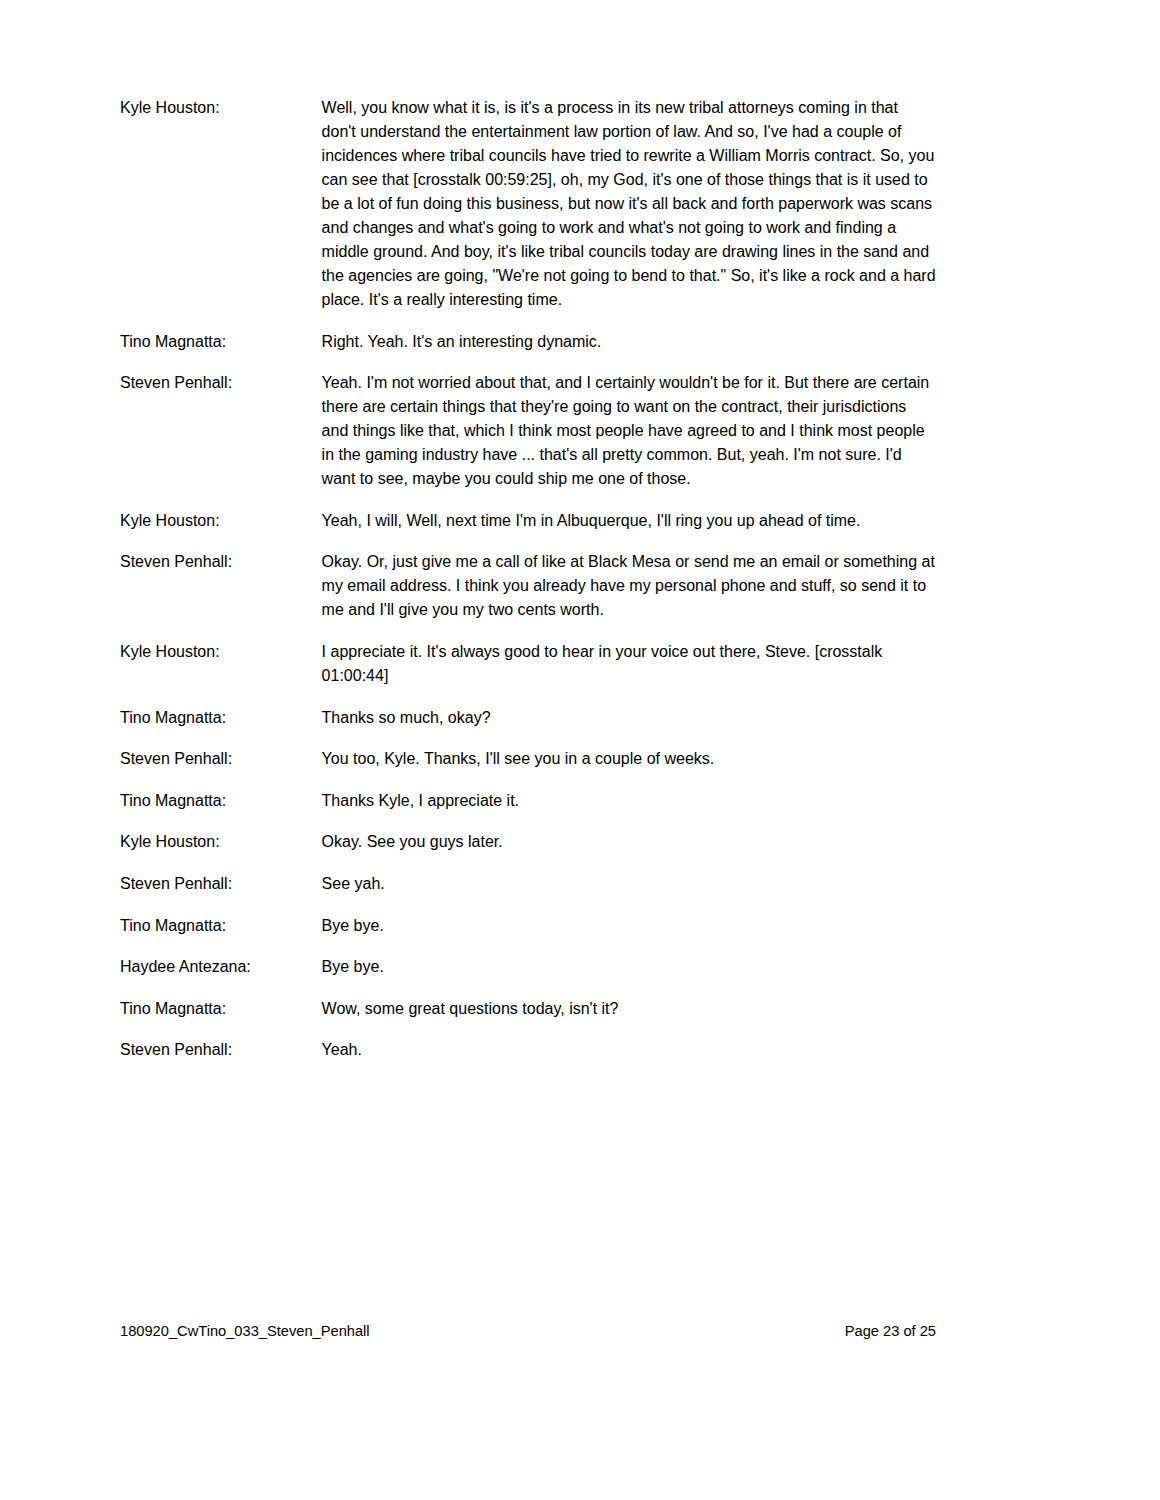| Kyle Houston: | Well, you know what it is, is it's a process in its new tribal attorneys coming in that don't understand the entertainment law portion of law. And so, I've had a couple of incidences where tribal councils have tried to rewrite a William Morris contract. So, you can see that [crosstalk 00:59:25], oh, my God, it's one of those things that is it used to be a lot of fun doing this business, but now it's all back and forth paperwork was scans and changes and what's going to work and what's not going to work and finding a middle ground. And boy, it's like tribal councils today are drawing lines in the sand and the agencies are going, "We're not going to bend to that." So, it's like a rock and a hard place. It's a really interesting time. |
| Tino Magnatta: | Right. Yeah. It's an interesting dynamic. |
| Steven Penhall: | Yeah. I'm not worried about that, and I certainly wouldn't be for it. But there are certain there are certain things that they're going to want on the contract, their jurisdictions and things like that, which I think most people have agreed to and I think most people in the gaming industry have ... that's all pretty common. But, yeah. I'm not sure. I'd want to see, maybe you could ship me one of those. |
| Kyle Houston: | Yeah, I will, Well, next time I'm in Albuquerque, I'll ring you up ahead of time. |
| Steven Penhall: | Okay. Or, just give me a call of like at Black Mesa or send me an email or something at my email address. I think you already have my personal phone and stuff, so send it to me and I'll give you my two cents worth. |
| Kyle Houston: | I appreciate it. It's always good to hear in your voice out there, Steve. [crosstalk 01:00:44] |
| Tino Magnatta: | Thanks so much, okay? |
| Steven Penhall: | You too, Kyle. Thanks, I'll see you in a couple of weeks. |
| Tino Magnatta: | Thanks Kyle, I appreciate it. |
| Kyle Houston: | Okay. See you guys later. |
| Steven Penhall: | See yah. |
| Tino Magnatta: | Bye bye. |
| Haydee Antezana: | Bye bye. |
| Tino Magnatta: | Wow, some great questions today, isn't it? |
| Steven Penhall: | Yeah. |
180920_CwTino_033_Steven_Penhall
Page 23 of 25